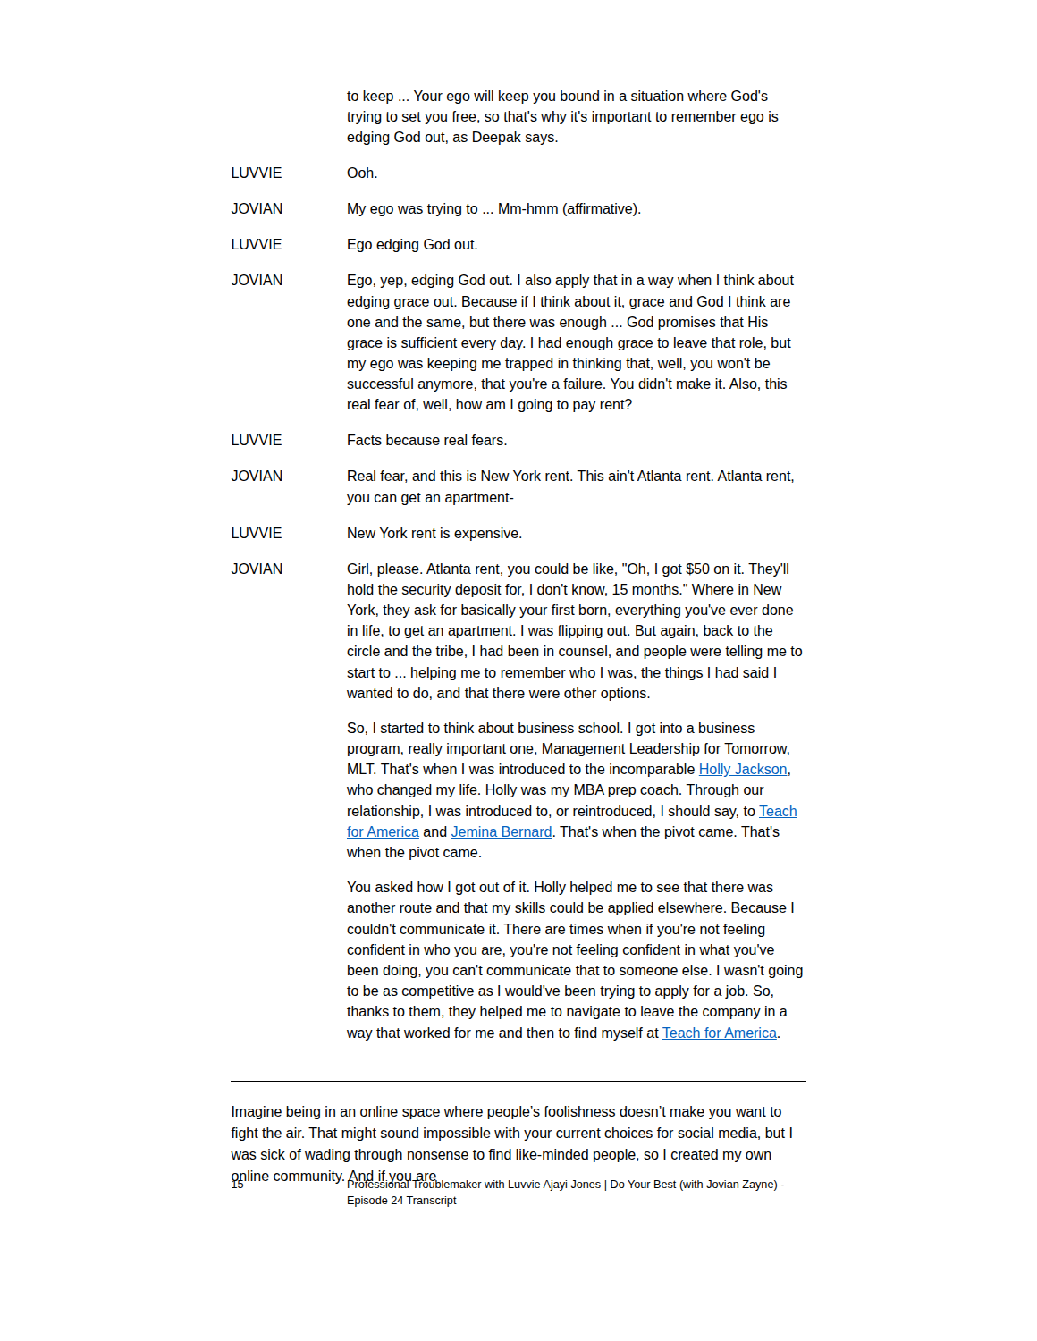| | to keep ... Your ego will keep you bound in a situation where God's trying to set you free, so that's why it's important to remember ego is edging God out, as Deepak says. |
| LUVVIE | Ooh. |
| JOVIAN | My ego was trying to ... Mm-hmm (affirmative). |
| LUVVIE | Ego edging God out. |
| JOVIAN | Ego, yep, edging God out. I also apply that in a way when I think about edging grace out. Because if I think about it, grace and God I think are one and the same, but there was enough ... God promises that His grace is sufficient every day. I had enough grace to leave that role, but my ego was keeping me trapped in thinking that, well, you won't be successful anymore, that you're a failure. You didn't make it. Also, this real fear of, well, how am I going to pay rent? |
| LUVVIE | Facts because real fears. |
| JOVIAN | Real fear, and this is New York rent. This ain't Atlanta rent. Atlanta rent, you can get an apartment- |
| LUVVIE | New York rent is expensive. |
| JOVIAN | Girl, please. Atlanta rent, you could be like, "Oh, I got $50 on it. They'll hold the security deposit for, I don't know, 15 months." Where in New York, they ask for basically your first born, everything you've ever done in life, to get an apartment. I was flipping out. But again, back to the circle and the tribe, I had been in counsel, and people were telling me to start to ... helping me to remember who I was, the things I had said I wanted to do, and that there were other options. So, I started to think about business school. I got into a business program, really important one, Management Leadership for Tomorrow, MLT. That's when I was introduced to the incomparable Holly Jackson , who changed my life. Holly was my MBA prep coach. Through our relationship, I was introduced to, or reintroduced, I should say, to Teach for America and Jemina Bernard . That's when the pivot came. That's when the pivot came. You asked how I got out of it. Holly helped me to see that there was another route and that my skills could be applied elsewhere. Because I couldn't communicate it. There are times when if you're not feeling confident in who you are, you're not feeling confident in what you've been doing, you can't communicate that to someone else. I wasn't going to be as competitive as I would've been trying to apply for a job. So, thanks to them, they helped me to navigate to leave the company in a way that worked for me and then to find myself at Teach for America . |
Imagine being in an online space where people’s foolishness doesn’t make you want to fight the air. That might sound impossible with your current choices for social media, but I was sick of wading through nonsense to find like-minded people, so I created my own online community. And if you are
15
Professional Troublemaker with Luvvie Ajayi Jones | Do Your Best (with Jovian Zayne) - Episode 24 Transcript